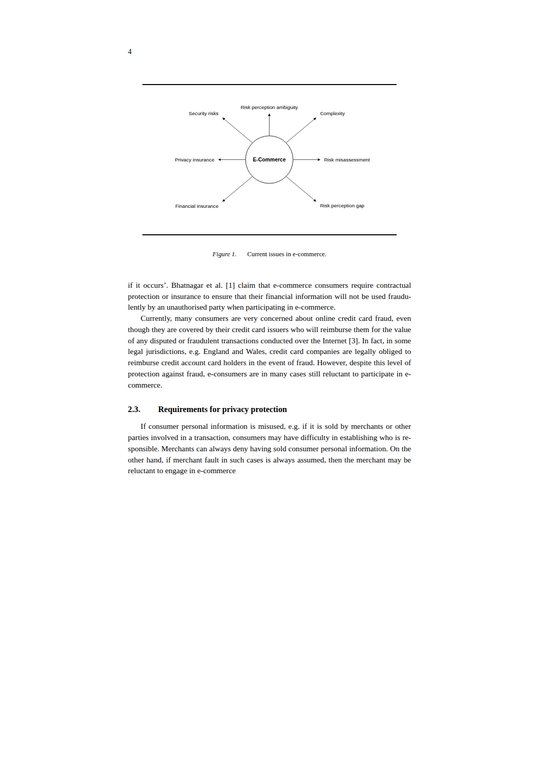4
E-Commerce Risk perception ambiguity Security risks Complexity Privacy insurance Risk misassessment Financial insurance Risk perception gap
Figure 1. Current issues in e-commerce.
if it occurs’. Bhatnagar et al. [1] claim that e-commerce consumers require contractual protection or insurance to ensure that their financial information will not be used fraudulently by an unauthorised party when participating in e-commerce.
Currently, many consumers are very concerned about online credit card fraud, even though they are covered by their credit card issuers who will reimburse them for the value of any disputed or fraudulent transactions conducted over the Internet [3]. In fact, in some legal jurisdictions, e.g. England and Wales, credit card companies are legally obliged to reimburse credit account card holders in the event of fraud. However, despite this level of protection against fraud, e-consumers are in many cases still reluctant to participate in e-commerce.
2.3. Requirements for privacy protection
If consumer personal information is misused, e.g. if it is sold by merchants or other parties involved in a transaction, consumers may have difficulty in establishing who is responsible. Merchants can always deny having sold consumer personal information. On the other hand, if merchant fault in such cases is always assumed, then the merchant may be reluctant to engage in e-commerce